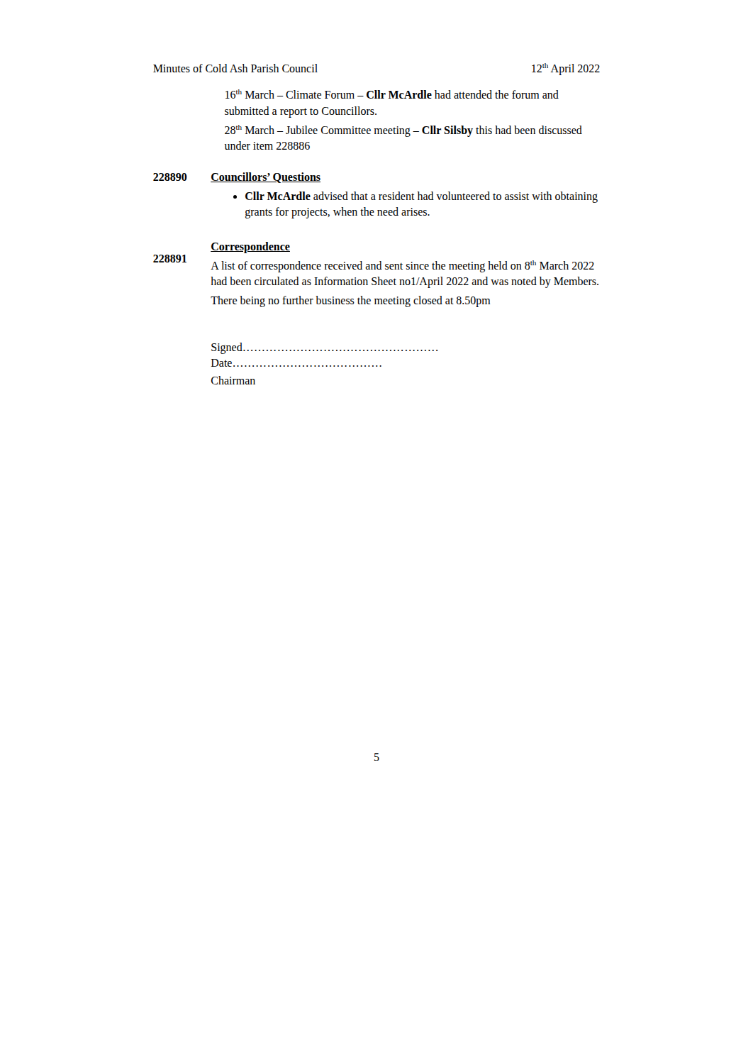Minutes of Cold Ash Parish Council
12th April 2022
16th March – Climate Forum – Cllr McArdle had attended the forum and submitted a report to Councillors.
28th March – Jubilee Committee meeting – Cllr Silsby this had been discussed under item 228886
228890
Councillors’ Questions
Cllr McArdle advised that a resident had volunteered to assist with obtaining grants for projects, when the need arises.
228891
Correspondence
A list of correspondence received and sent since the meeting held on 8th March 2022 had been circulated as Information Sheet no1/April 2022 and was noted by Members.
There being no further business the meeting closed at 8.50pm
Signed…………………………………………… Date…………………………………
Chairman
5